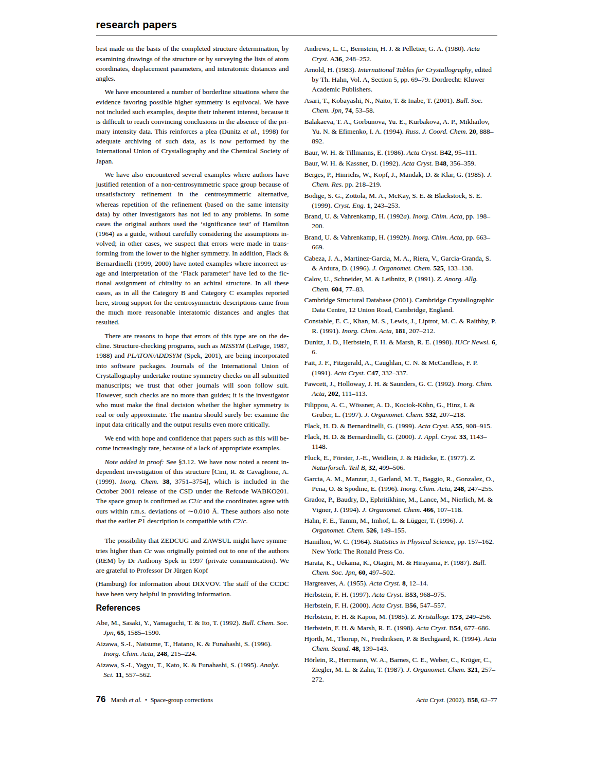research papers
best made on the basis of the completed structure determination, by examining drawings of the structure or by surveying the lists of atom coordinates, displacement parameters, and interatomic distances and angles.
We have encountered a number of borderline situations where the evidence favoring possible higher symmetry is equivocal. We have not included such examples, despite their inherent interest, because it is difficult to reach convincing conclusions in the absence of the primary intensity data. This reinforces a plea (Dunitz et al., 1998) for adequate archiving of such data, as is now performed by the International Union of Crystallography and the Chemical Society of Japan.
We have also encountered several examples where authors have justified retention of a non-centrosymmetric space group because of unsatisfactory refinement in the centrosymmetric alternative, whereas repetition of the refinement (based on the same intensity data) by other investigators has not led to any problems. In some cases the original authors used the ‘significance test’ of Hamilton (1964) as a guide, without carefully considering the assumptions involved; in other cases, we suspect that errors were made in transforming from the lower to the higher symmetry. In addition, Flack & Bernardinelli (1999, 2000) have noted examples where incorrect usage and interpretation of the ‘Flack parameter’ have led to the fictional assignment of chirality to an achiral structure. In all these cases, as in all the Category B and Category C examples reported here, strong support for the centrosymmetric descriptions came from the much more reasonable interatomic distances and angles that resulted.
There are reasons to hope that errors of this type are on the decline. Structure-checking programs, such as MISSYM (LePage, 1987, 1988) and PLATON/ADDSYM (Spek, 2001), are being incorporated into software packages. Journals of the International Union of Crystallography undertake routine symmetry checks on all submitted manuscripts; we trust that other journals will soon follow suit. However, such checks are no more than guides; it is the investigator who must make the final decision whether the higher symmetry is real or only approximate. The mantra should surely be: examine the input data critically and the output results even more critically.
We end with hope and confidence that papers such as this will become increasingly rare, because of a lack of appropriate examples.
Note added in proof: See §3.12. We have now noted a recent independent investigation of this structure [Cini, R. & Cavaglione, A. (1999). Inorg. Chem. 38, 3751–3754], which is included in the October 2001 release of the CSD under the Refcode WABKO201. The space group is confirmed as C2/c and the coordinates agree with ours within r.m.s. deviations of ∼0.010 Å. These authors also note that the earlier P 1 description is compatible with C2/c.
The possibility that ZEDCUG and ZAWSUL might have symmetries higher than Cc was originally pointed out to one of the authors (REM) by Dr Anthony Spek in 1997 (private communication). We are grateful to Professor Dr Jürgen Kopf
(Hamburg) for information about DIXVOV. The staff of the CCDC have been very helpful in providing information.
References
Abe, M., Sasaki, Y., Yamaguchi, T. & Ito, T. (1992). Bull. Chem. Soc. Jpn, 65, 1585–1590.
Aizawa, S.-I., Natsume, T., Hatano, K. & Funahashi, S. (1996). Inorg. Chim. Acta, 248, 215–224.
Aizawa, S.-I., Yagyu, T., Kato, K. & Funahashi, S. (1995). Analyt. Sci. 11, 557–562.
Andrews, L. C., Bernstein, H. J. & Pelletier, G. A. (1980). Acta Cryst. A36, 248–252.
Arnold, H. (1983). International Tables for Crystallography, edited by Th. Hahn, Vol. A, Section 5, pp. 69–79. Dordrecht: Kluwer Academic Publishers.
Asari, T., Kobayashi, N., Naito, T. & Inabe, T. (2001). Bull. Soc. Chem. Jpn, 74, 53–58.
Balakaeva, T. A., Gorbunova, Yu. E., Kurbakova, A. P., Mikhailov, Yu. N. & Efimenko, I. A. (1994). Russ. J. Coord. Chem. 20, 888–892.
Baur, W. H. & Tillmanns, E. (1986). Acta Cryst. B42, 95–111.
Baur, W. H. & Kassner, D. (1992). Acta Cryst. B48, 356–359.
Berges, P., Hinrichs, W., Kopf, J., Mandak, D. & Klar, G. (1985). J. Chem. Res. pp. 218–219.
Bodige, S. G., Zottola, M. A., McKay, S. E. & Blackstock, S. E. (1999). Cryst. Eng. 1, 243–253.
Brand, U. & Vahrenkamp, H. (1992a). Inorg. Chim. Acta, pp. 198–200.
Brand, U. & Vahrenkamp, H. (1992b). Inorg. Chim. Acta, pp. 663–669.
Cabeza, J. A., Martinez-Garcia, M. A., Riera, V., Garcia-Granda, S. & Ardura, D. (1996). J. Organomet. Chem. 525, 133–138.
Calov, U., Schneider, M. & Leibnitz, P. (1991). Z. Anorg. Allg. Chem. 604, 77–83.
Cambridge Structural Database (2001). Cambridge Crystallographic Data Centre, 12 Union Road, Cambridge, England.
Constable, E. C., Khan, M. S., Lewis, J., Liptrot, M. C. & Raithby, P. R. (1991). Inorg. Chim. Acta, 181, 207–212.
Dunitz, J. D., Herbstein, F. H. & Marsh, R. E. (1998). IUCr Newsl. 6, 6.
Fait, J. F., Fitzgerald, A., Caughlan, C. N. & McCandless, F. P. (1991). Acta Cryst. C47, 332–337.
Fawcett, J., Holloway, J. H. & Saunders, G. C. (1992). Inorg. Chim. Acta, 202, 111–113.
Filippou, A. C., Wössner, A. D., Kociok-Köhn, G., Hinz, I. & Gruber, L. (1997). J. Organomet. Chem. 532, 207–218.
Flack, H. D. & Bernardinelli, G. (1999). Acta Cryst. A55, 908–915.
Flack, H. D. & Bernardinelli, G. (2000). J. Appl. Cryst. 33, 1143–1148.
Fluck, E., Förster, J.-E., Weidlein, J. & Hädicke, E. (1977). Z. Naturforsch. Teil B, 32, 499–506.
Garcia, A. M., Manzur, J., Garland, M. T., Baggio, R., Gonzalez, O., Pena, O. & Spodine, E. (1996). Inorg. Chim. Acta, 248, 247–255.
Gradoz, P., Baudry, D., Ephritikhine, M., Lance, M., Nierlich, M. & Vigner, J. (1994). J. Organomet. Chem. 466, 107–118.
Hahn, F. E., Tamm, M., Imhof, L. & Lügger, T. (1996). J. Organomet. Chem. 526, 149–155.
Hamilton, W. C. (1964). Statistics in Physical Science, pp. 157–162. New York: The Ronald Press Co.
Harata, K., Uekama, K., Otagiri, M. & Hirayama, F. (1987). Bull. Chem. Soc. Jpn, 60, 497–502.
Hargreaves, A. (1955). Acta Cryst. 8, 12–14.
Herbstein, F. H. (1997). Acta Cryst. B53, 968–975.
Herbstein, F. H. (2000). Acta Cryst. B56, 547–557.
Herbstein, F. H. & Kapon, M. (1985). Z. Kristallogr. 173, 249–256.
Herbstein, F. H. & Marsh, R. E. (1998). Acta Cryst. B54, 677–686.
Hjorth, M., Thorup, N., Frediriksen, P. & Bechgaard, K. (1994). Acta Chem. Scand. 48, 139–143.
Hörlein, R., Herrmann, W. A., Barnes, C. E., Weber, C., Krüger, C., Ziegler, M. L. & Zahn, T. (1987). J. Organomet. Chem. 321, 257–272.
76 Marsh et al. • Space-group corrections
Acta Cryst. (2002). B58, 62–77